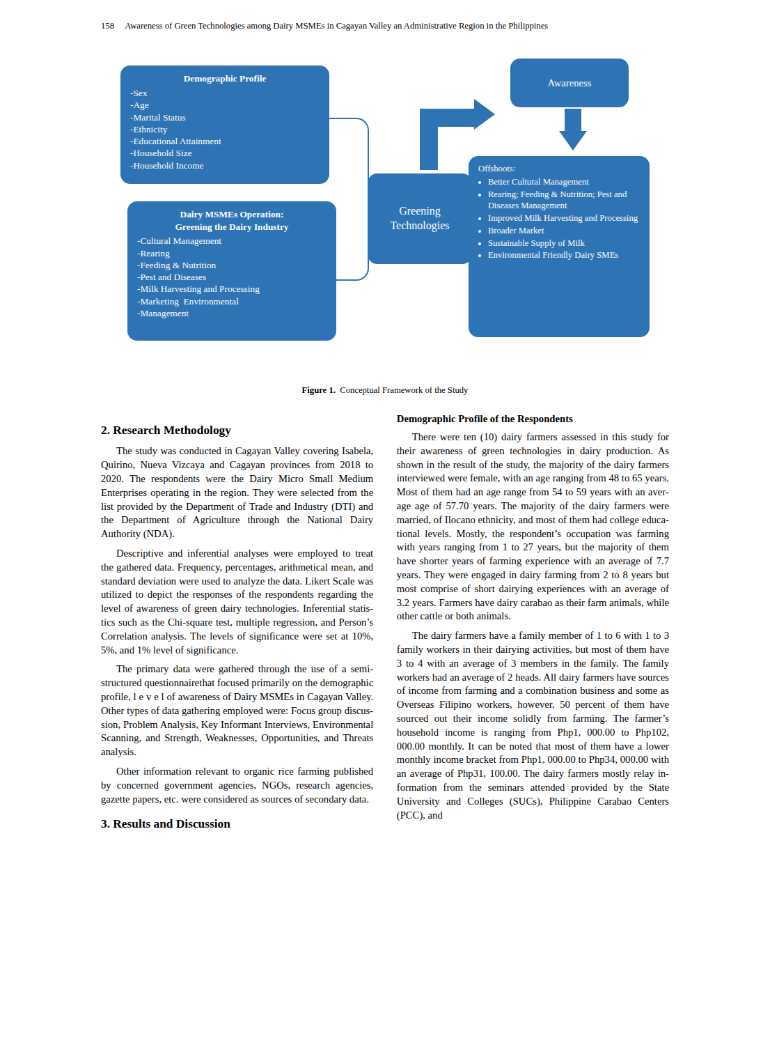158 Awareness of Green Technologies among Dairy MSMEs in Cagayan Valley an Administrative Region in the Philippines
Demographic Profile -Sex
-Age
-Marital Status
-Ethnicity
-Educational Attainment
-Household Size
-Household Income
Dairy MSMEs Operation:
Greening the Dairy Industry -Cultural Management
-Rearing
-Feeding & Nutrition
-Pest and Diseases
-Milk Harvesting and Processing
-Marketing Environmental
-Management
Greening
Technologies
Awareness
Offshoots:
Better Cultural Management
Rearing; Feeding & Nutrition; Pest and Diseases Management
Improved Milk Harvesting and Processing
Broader Market
Sustainable Supply of Milk
Environmental Friendly Dairy SMEs
Figure 1. Conceptual Framework of the Study
2. Research Methodology
The study was conducted in Cagayan Valley covering Isabela, Quirino, Nueva Vizcaya and Cagayan provinces from 2018 to 2020. The respondents were the Dairy Micro Small Medium Enterprises operating in the region. They were selected from the list provided by the Department of Trade and Industry (DTI) and the Department of Agriculture through the National Dairy Authority (NDA).
Descriptive and inferential analyses were employed to treat the gathered data. Frequency, percentages, arithmetical mean, and standard deviation were used to analyze the data. Likert Scale was utilized to depict the responses of the respondents regarding the level of awareness of green dairy technologies. Inferential statistics such as the Chi-square test, multiple regression, and Person’s Correlation analysis. The levels of significance were set at 10%, 5%, and 1% level of significance.
The primary data were gathered through the use of a semi-structured questionnairethat focused primarily on the demographic profile, l e v e l of awareness of Dairy MSMEs in Cagayan Valley. Other types of data gathering employed were: Focus group discussion, Problem Analysis, Key Informant Interviews, Environmental Scanning, and Strength, Weaknesses, Opportunities, and Threats analysis.
Other information relevant to organic rice farming published by concerned government agencies, NGOs, research agencies, gazette papers, etc. were considered as sources of secondary data.
3. Results and Discussion
Demographic Profile of the Respondents
There were ten (10) dairy farmers assessed in this study for their awareness of green technologies in dairy production. As shown in the result of the study, the majority of the dairy farmers interviewed were female, with an age ranging from 48 to 65 years. Most of them had an age range from 54 to 59 years with an average age of 57.70 years. The majority of the dairy farmers were married, of Ilocano ethnicity, and most of them had college educational levels. Mostly, the respondent’s occupation was farming with years ranging from 1 to 27 years, but the majority of them have shorter years of farming experience with an average of 7.7 years. They were engaged in dairy farming from 2 to 8 years but most comprise of short dairying experiences with an average of 3.2 years. Farmers have dairy carabao as their farm animals, while other cattle or both animals.
The dairy farmers have a family member of 1 to 6 with 1 to 3 family workers in their dairying activities, but most of them have 3 to 4 with an average of 3 members in the family. The family workers had an average of 2 heads. All dairy farmers have sources of income from farming and a combination business and some as Overseas Filipino workers, however, 50 percent of them have sourced out their income solidly from farming. The farmer’s household income is ranging from Php1, 000.00 to Php102, 000.00 monthly. It can be noted that most of them have a lower monthly income bracket from Php1, 000.00 to Php34, 000.00 with an average of Php31, 100.00. The dairy farmers mostly relay information from the seminars attended provided by the State University and Colleges (SUCs), Philippine Carabao Centers (PCC), and